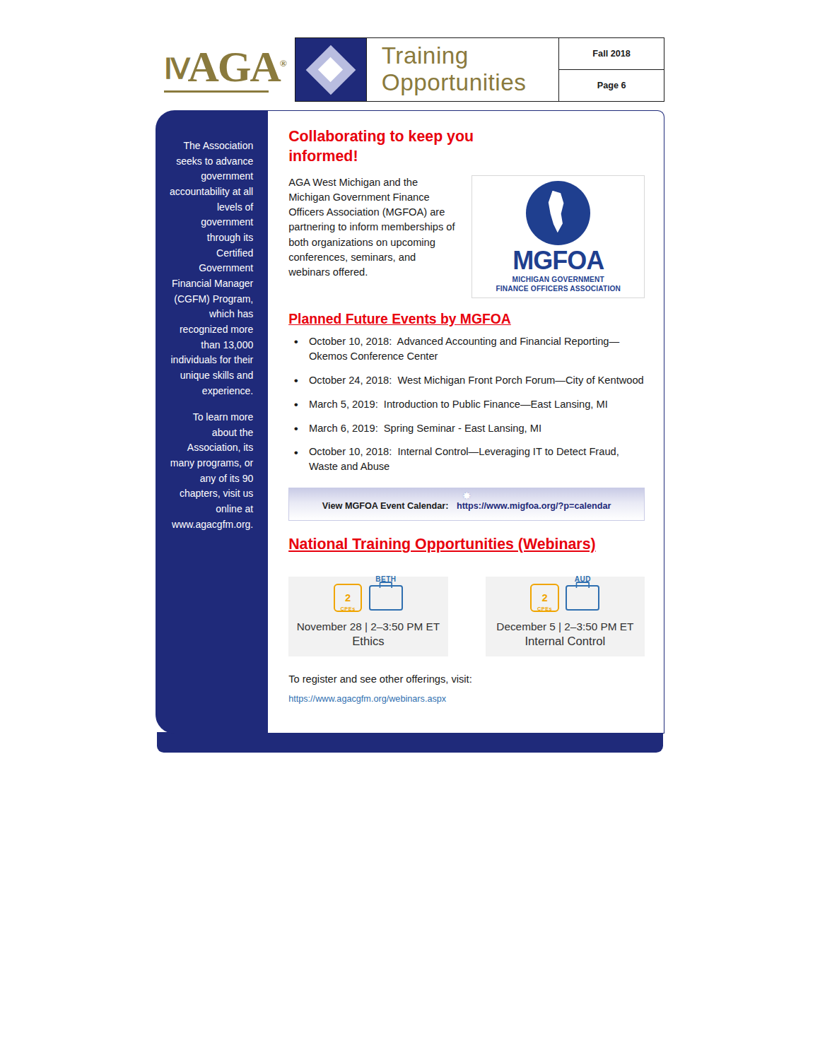ⅣAGA®
Training Opportunities
Fall 2018
Page 6
The Association seeks to advance government accountability at all levels of government through its Certified Government Financial Manager (CGFM) Program, which has recognized more than 13,000 individuals for their unique skills and experience.
To learn more about the Association, its many programs, or any of its 90 chapters, visit us online at www.agacgfm.org.
Collaborating to keep you informed!
AGA West Michigan and the Michigan Government Finance Officers Association (MGFOA) are partnering to inform memberships of both organizations on upcoming conferences, seminars, and webinars offered.
MGFOA
MICHIGAN GOVERNMENT
FINANCE OFFICERS ASSOCIATION
Planned Future Events by MGFOA
October 10, 2018: Advanced Accounting and Financial Reporting—Okemos Conference Center
October 24, 2018: West Michigan Front Porch Forum—City of Kentwood
March 5, 2019: Introduction to Public Finance—East Lansing, MI
March 6, 2019: Spring Seminar - East Lansing, MI
October 10, 2018: Internal Control—Leveraging IT to Detect Fraud, Waste and Abuse
✸
View MGFOA Event Calendar: https://www.migfoa.org/?p=calendar
National Training Opportunities (Webinars)
2CPEs
BETH
November 28 | 2–3:50 PM ET
Ethics
2CPEs
AUD
December 5 | 2–3:50 PM ET
Internal Control
To register and see other offerings, visit:
https://www.agacgfm.org/webinars.aspx